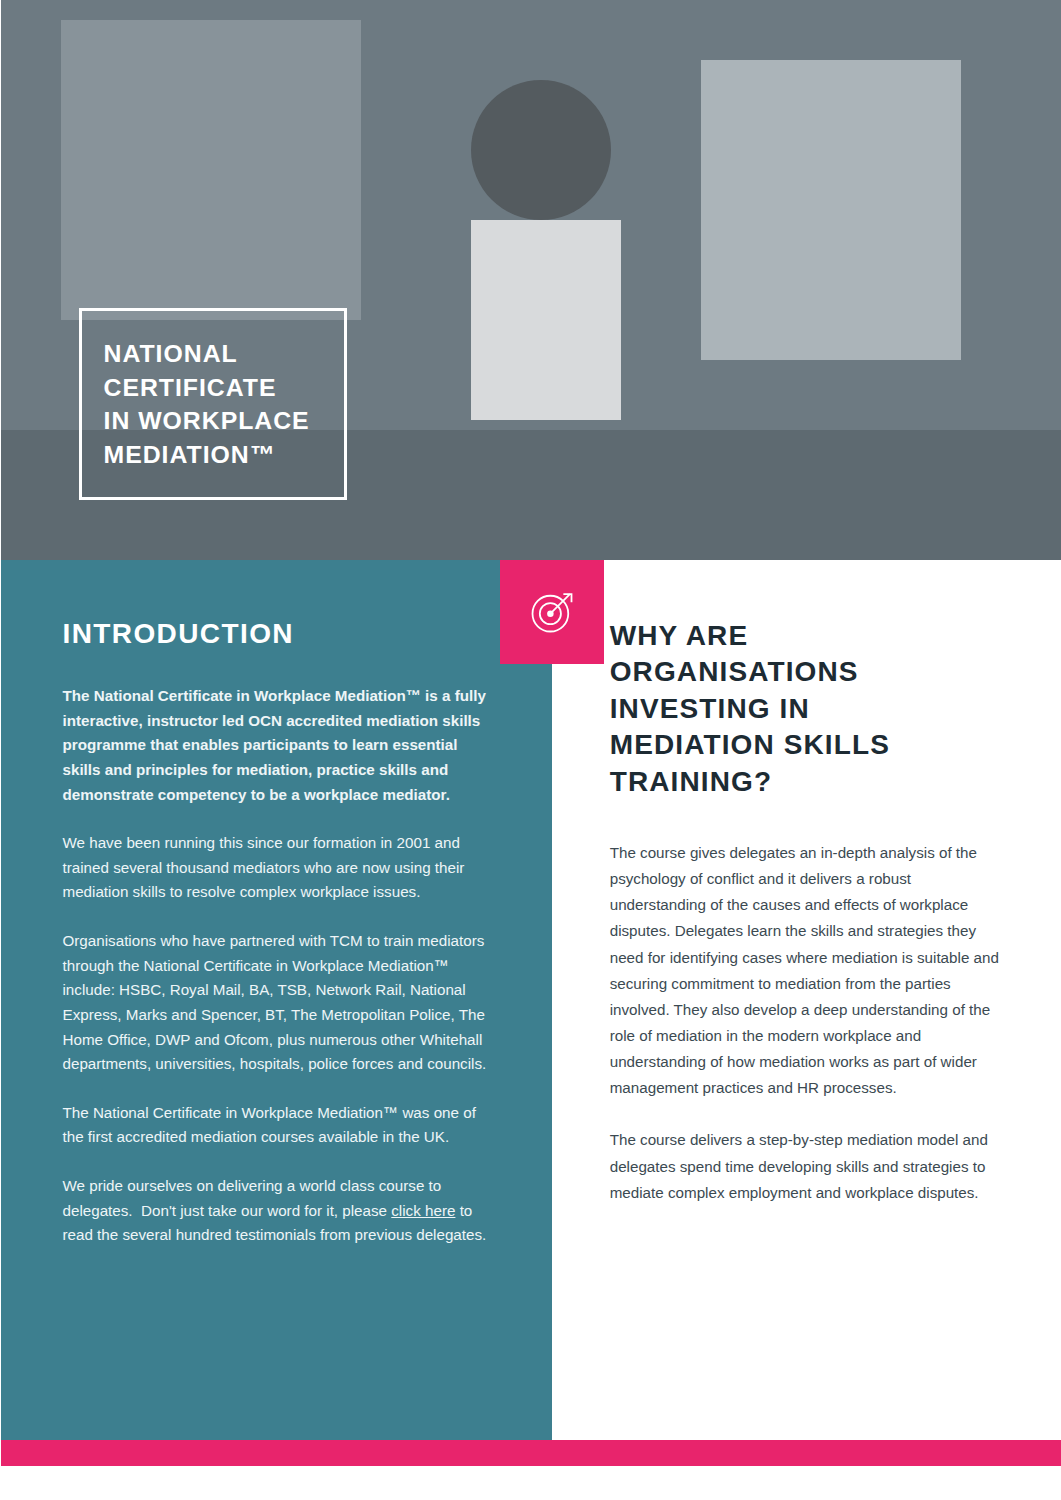National
Certificate
in Workplace
Mediation™
Introduction
The National Certificate in Workplace Mediation™ is a fully interactive, instructor led OCN accredited mediation skills programme that enables participants to learn essential skills and principles for mediation, practice skills and demonstrate competency to be a workplace mediator.
We have been running this since our formation in 2001 and trained several thousand mediators who are now using their mediation skills to resolve complex workplace issues.
Organisations who have partnered with TCM to train mediators through the National Certificate in Workplace Mediation™ include: HSBC, Royal Mail, BA, TSB, Network Rail, National Express, Marks and Spencer, BT, The Metropolitan Police, The Home Office, DWP and Ofcom, plus numerous other Whitehall departments, universities, hospitals, police forces and councils.
The National Certificate in Workplace Mediation™ was one of the first accredited mediation courses available in the UK.
We pride ourselves on delivering a world class course to delegates. Don't just take our word for it, please click here to read the several hundred testimonials from previous delegates.
Why are organisations investing in mediation skills training?
The course gives delegates an in-depth analysis of the psychology of conflict and it delivers a robust understanding of the causes and effects of workplace disputes. Delegates learn the skills and strategies they need for identifying cases where mediation is suitable and securing commitment to mediation from the parties involved. They also develop a deep understanding of the role of mediation in the modern workplace and understanding of how mediation works as part of wider management practices and HR processes.
The course delivers a step-by-step mediation model and delegates spend time developing skills and strategies to mediate complex employment and workplace disputes.